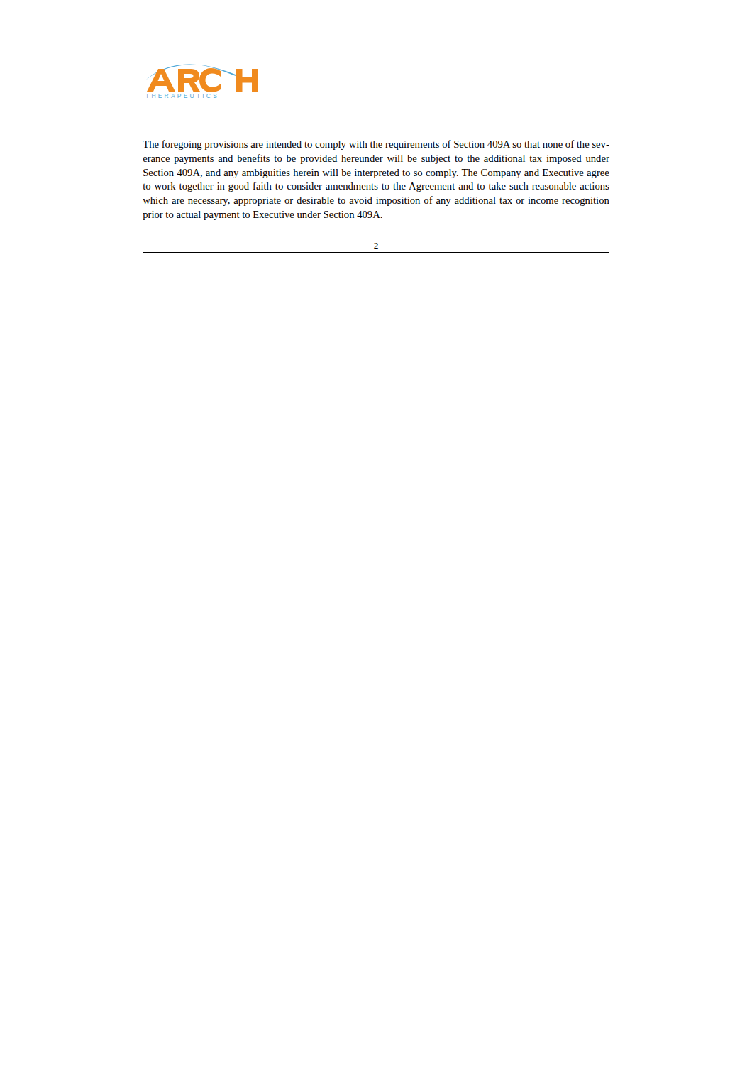THERAPEUTICS
The foregoing provisions are intended to comply with the requirements of Section 409A so that none of the severance payments and benefits to be provided hereunder will be subject to the additional tax imposed under Section 409A, and any ambiguities herein will be interpreted to so comply. The Company and Executive agree to work together in good faith to consider amendments to the Agreement and to take such reasonable actions which are necessary, appropriate or desirable to avoid imposition of any additional tax or income recognition prior to actual payment to Executive under Section 409A.
2